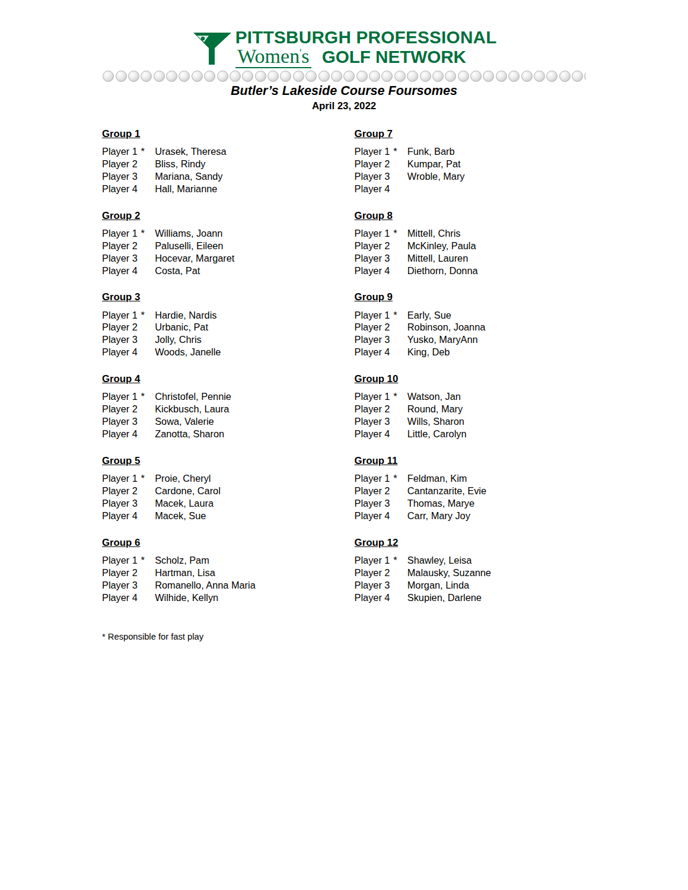PITTSBURGH PROFESSIONAL
Women's GOLF NETWORK
Butler’s Lakeside Course Foursomes
April 23, 2022
Group 1
| Player 1 | * | Urasek, Theresa |
| Player 2 | | Bliss, Rindy |
| Player 3 | | Mariana, Sandy |
| Player 4 | | Hall, Marianne |
Group 7
| Player 1 | * | Funk, Barb |
| Player 2 | | Kumpar, Pat |
| Player 3 | | Wroble, Mary |
| Player 4 | | |
Group 2
| Player 1 | * | Williams, Joann |
| Player 2 | | Paluselli, Eileen |
| Player 3 | | Hocevar, Margaret |
| Player 4 | | Costa, Pat |
Group 8
| Player 1 | * | Mittell, Chris |
| Player 2 | | McKinley, Paula |
| Player 3 | | Mittell, Lauren |
| Player 4 | | Diethorn, Donna |
Group 3
| Player 1 | * | Hardie, Nardis |
| Player 2 | | Urbanic, Pat |
| Player 3 | | Jolly, Chris |
| Player 4 | | Woods, Janelle |
Group 9
| Player 1 | * | Early, Sue |
| Player 2 | | Robinson, Joanna |
| Player 3 | | Yusko, MaryAnn |
| Player 4 | | King, Deb |
Group 4
| Player 1 | * | Christofel, Pennie |
| Player 2 | | Kickbusch, Laura |
| Player 3 | | Sowa, Valerie |
| Player 4 | | Zanotta, Sharon |
Group 10
| Player 1 | * | Watson, Jan |
| Player 2 | | Round, Mary |
| Player 3 | | Wills, Sharon |
| Player 4 | | Little, Carolyn |
Group 5
| Player 1 | * | Proie, Cheryl |
| Player 2 | | Cardone, Carol |
| Player 3 | | Macek, Laura |
| Player 4 | | Macek, Sue |
Group 11
| Player 1 | * | Feldman, Kim |
| Player 2 | | Cantanzarite, Evie |
| Player 3 | | Thomas, Marye |
| Player 4 | | Carr, Mary Joy |
Group 6
| Player 1 | * | Scholz, Pam |
| Player 2 | | Hartman, Lisa |
| Player 3 | | Romanello, Anna Maria |
| Player 4 | | Wilhide, Kellyn |
Group 12
| Player 1 | * | Shawley, Leisa |
| Player 2 | | Malausky, Suzanne |
| Player 3 | | Morgan, Linda |
| Player 4 | | Skupien, Darlene |
* Responsible for fast play